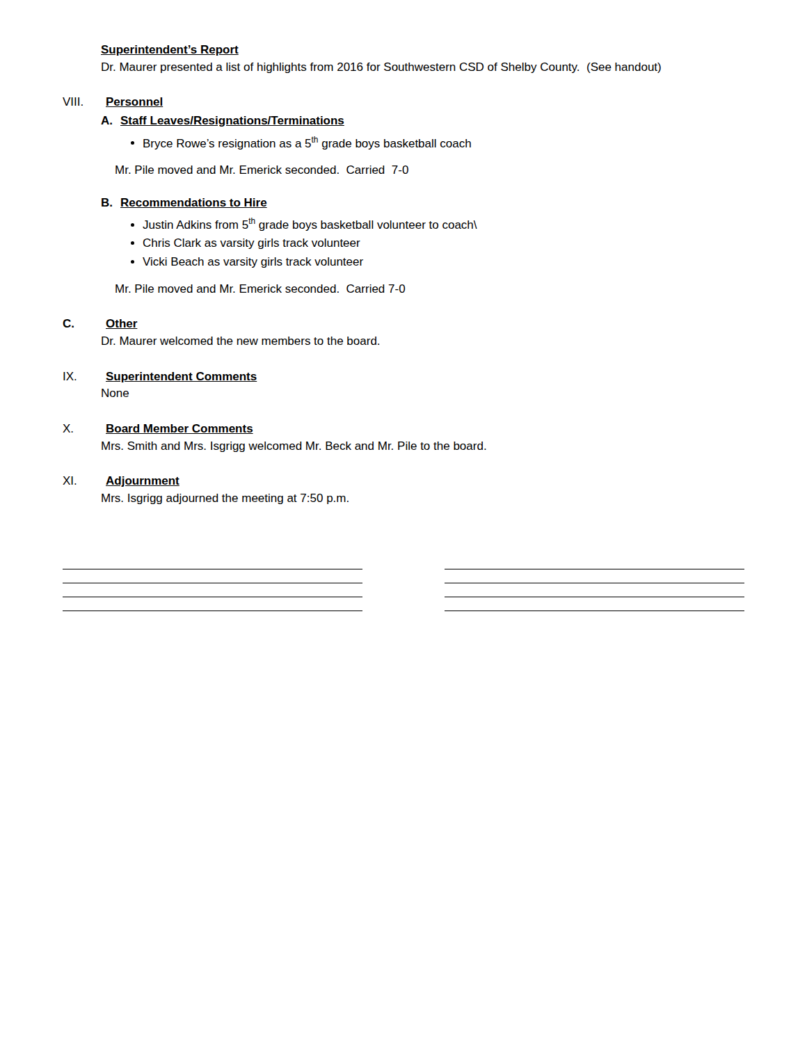Superintendent’s Report
Dr. Maurer presented a list of highlights from 2016 for Southwestern CSD of Shelby County. (See handout)
VIII.
Personnel
A.
Staff Leaves/Resignations/Terminations
Bryce Rowe’s resignation as a 5th grade boys basketball coach
Mr. Pile moved and Mr. Emerick seconded. Carried 7-0
B.
Recommendations to Hire
Justin Adkins from 5th grade boys basketball volunteer to coach\
Chris Clark as varsity girls track volunteer
Vicki Beach as varsity girls track volunteer
Mr. Pile moved and Mr. Emerick seconded. Carried 7-0
C.
Other
Dr. Maurer welcomed the new members to the board.
IX.
Superintendent Comments
None
X.
Board Member Comments
Mrs. Smith and Mrs. Isgrigg welcomed Mr. Beck and Mr. Pile to the board.
XI.
Adjournment
Mrs. Isgrigg adjourned the meeting at 7:50 p.m.